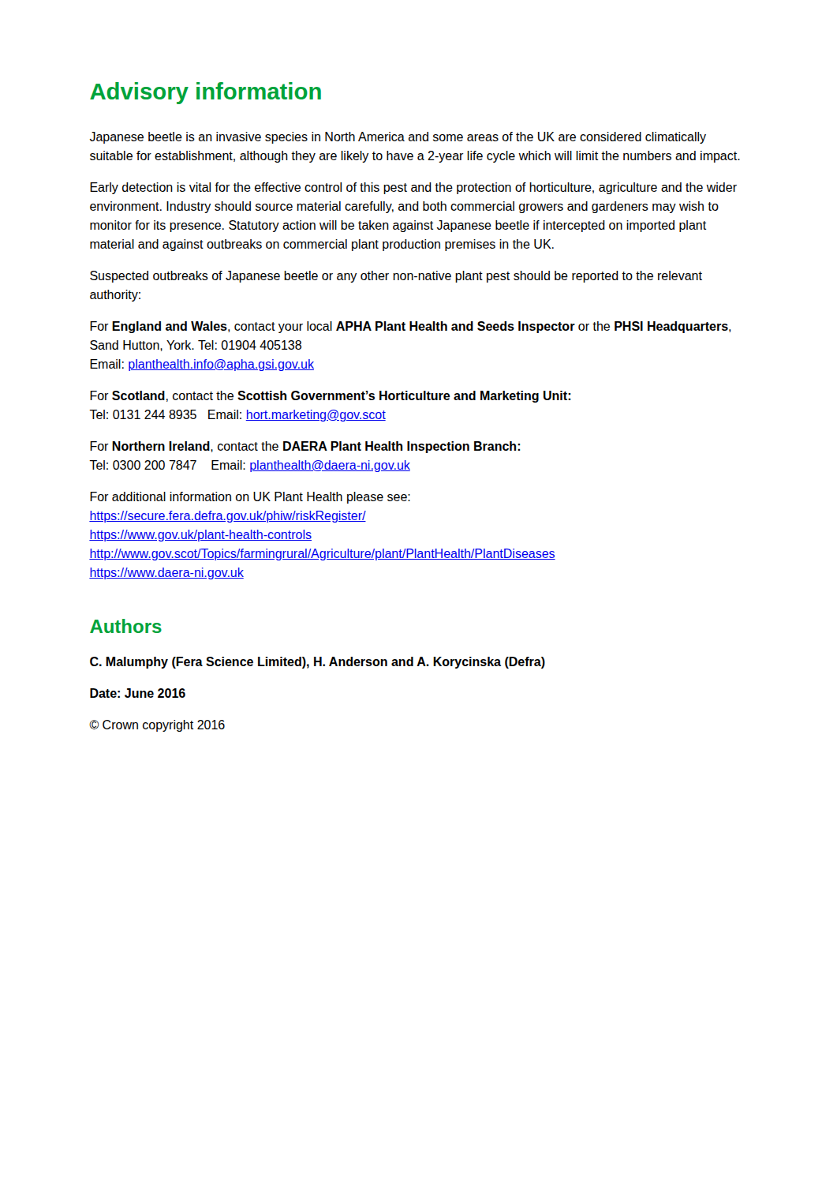Advisory information
Japanese beetle is an invasive species in North America and some areas of the UK are considered climatically suitable for establishment, although they are likely to have a 2-year life cycle which will limit the numbers and impact.
Early detection is vital for the effective control of this pest and the protection of horticulture, agriculture and the wider environment. Industry should source material carefully, and both commercial growers and gardeners may wish to monitor for its presence. Statutory action will be taken against Japanese beetle if intercepted on imported plant material and against outbreaks on commercial plant production premises in the UK.
Suspected outbreaks of Japanese beetle or any other non-native plant pest should be reported to the relevant authority:
For England and Wales, contact your local APHA Plant Health and Seeds Inspector or the PHSI Headquarters, Sand Hutton, York. Tel: 01904 405138
Email: planthealth.info@apha.gsi.gov.uk
For Scotland, contact the Scottish Government’s Horticulture and Marketing Unit:
Tel: 0131 244 8935 Email: hort.marketing@gov.scot
For Northern Ireland, contact the DAERA Plant Health Inspection Branch:
Tel: 0300 200 7847 Email: planthealth@daera-ni.gov.uk
For additional information on UK Plant Health please see:
https://secure.fera.defra.gov.uk/phiw/riskRegister/
https://www.gov.uk/plant-health-controls
http://www.gov.scot/Topics/farmingrural/Agriculture/plant/PlantHealth/PlantDiseases
https://www.daera-ni.gov.uk
Authors
C. Malumphy (Fera Science Limited), H. Anderson and A. Korycinska (Defra)
Date: June 2016
© Crown copyright 2016